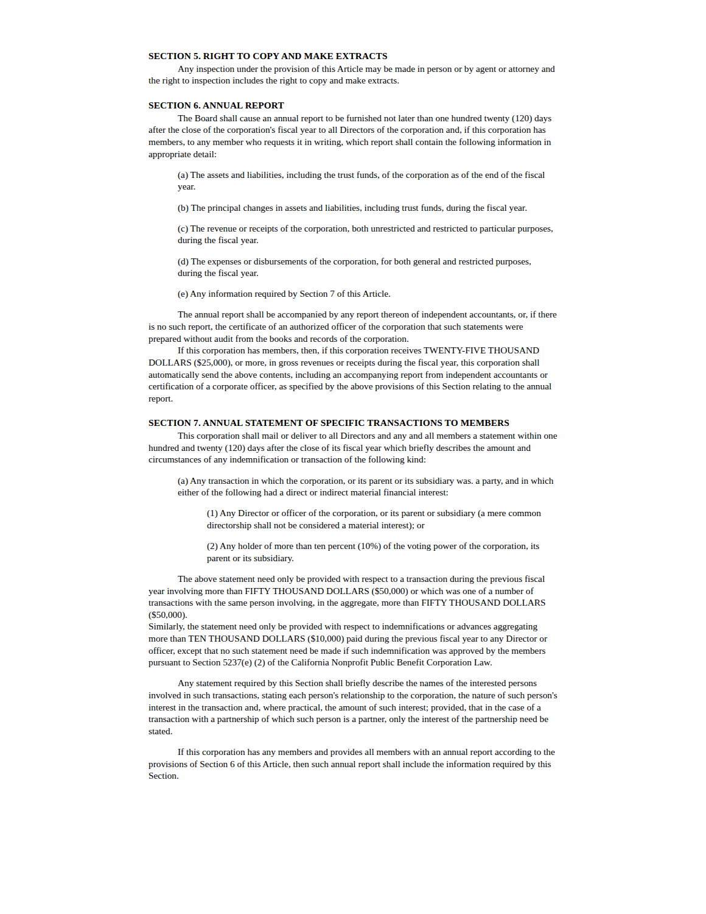Section 5. Right to Copy and Make Extracts
Any inspection under the provision of this Article may be made in person or by agent or attorney and the right to inspection includes the right to copy and make extracts.
Section 6. Annual Report
The Board shall cause an annual report to be furnished not later than one hundred twenty (120) days after the close of the corporation's fiscal year to all Directors of the corporation and, if this corporation has members, to any member who requests it in writing, which report shall contain the following information in appropriate detail:
(a) The assets and liabilities, including the trust funds, of the corporation as of the end of the fiscal year.
(b) The principal changes in assets and liabilities, including trust funds, during the fiscal year.
(c) The revenue or receipts of the corporation, both unrestricted and restricted to particular purposes, during the fiscal year.
(d) The expenses or disbursements of the corporation, for both general and restricted purposes, during the fiscal year.
(e) Any information required by Section 7 of this Article.
The annual report shall be accompanied by any report thereon of independent accountants, or, if there is no such report, the certificate of an authorized officer of the corporation that such statements were prepared without audit from the books and records of the corporation.
If this corporation has members, then, if this corporation receives TWENTY-FIVE THOUSAND DOLLARS ($25,000), or more, in gross revenues or receipts during the fiscal year, this corporation shall automatically send the above contents, including an accompanying report from independent accountants or certification of a corporate officer, as specified by the above provisions of this Section relating to the annual report.
Section 7. Annual Statement of Specific Transactions to Members
This corporation shall mail or deliver to all Directors and any and all members a statement within one hundred and twenty (120) days after the close of its fiscal year which briefly describes the amount and circumstances of any indemnification or transaction of the following kind:
(a) Any transaction in which the corporation, or its parent or its subsidiary was. a party, and in which either of the following had a direct or indirect material financial interest:
(1) Any Director or officer of the corporation, or its parent or subsidiary (a mere common directorship shall not be considered a material interest); or
(2) Any holder of more than ten percent (10%) of the voting power of the corporation, its parent or its subsidiary.
The above statement need only be provided with respect to a transaction during the previous fiscal year involving more than FIFTY THOUSAND DOLLARS ($50,000) or which was one of a number of transactions with the same person involving, in the aggregate, more than FIFTY THOUSAND DOLLARS ($50,000).
Similarly, the statement need only be provided with respect to indemnifications or advances aggregating more than TEN THOUSAND DOLLARS ($10,000) paid during the previous fiscal year to any Director or officer, except that no such statement need be made if such indemnification was approved by the members pursuant to Section 5237(e) (2) of the California Nonprofit Public Benefit Corporation Law.
Any statement required by this Section shall briefly describe the names of the interested persons involved in such transactions, stating each person's relationship to the corporation, the nature of such person's interest in the transaction and, where practical, the amount of such interest; provided, that in the case of a transaction with a partnership of which such person is a partner, only the interest of the partnership need be stated.
If this corporation has any members and provides all members with an annual report according to the provisions of Section 6 of this Article, then such annual report shall include the information required by this Section.